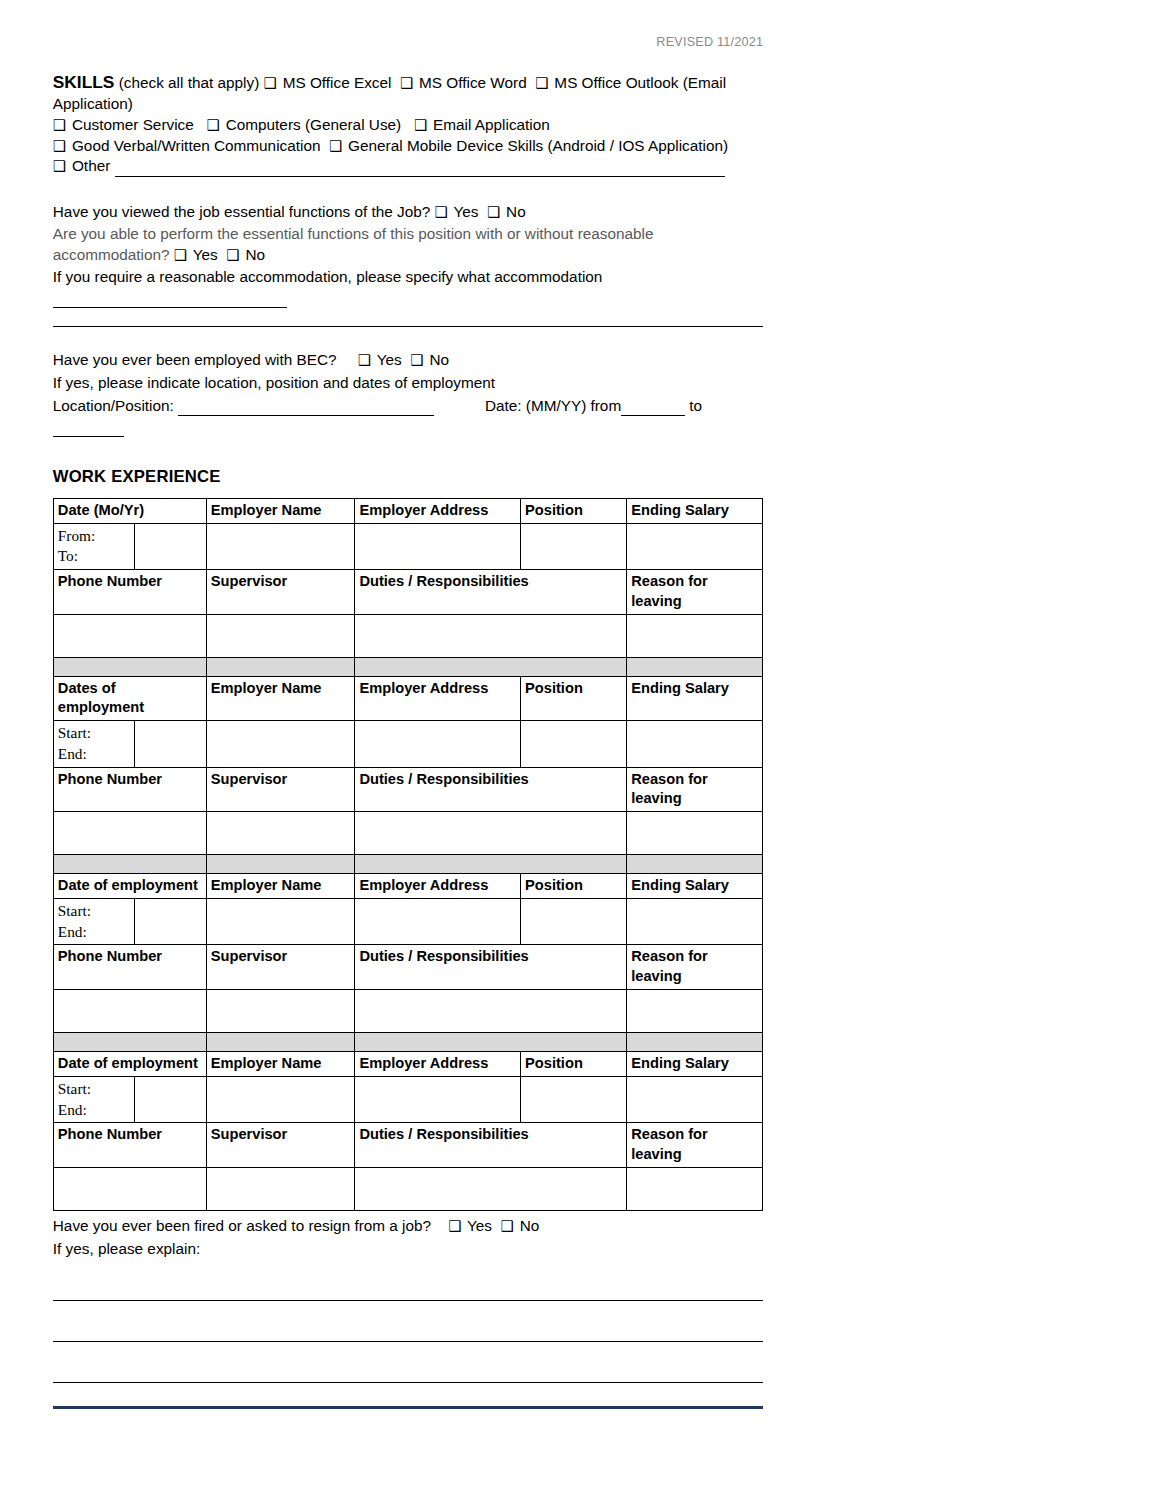REVISED 11/2021
SKILLS (check all that apply) ❑ MS Office Excel ❑ MS Office Word ❑ MS Office Outlook (Email Application)
❑ Customer Service ❑ Computers (General Use) ❑ Email Application
❑ Good Verbal/Written Communication ❑ General Mobile Device Skills (Android / IOS Application)
❑ Other
Have you viewed the job essential functions of the Job? ❑ Yes ❑ No
Are you able to perform the essential functions of this position with or without reasonable accommodation? ❑ Yes ❑ No
If you require a reasonable accommodation, please specify what accommodation
Have you ever been employed with BEC? ❑ Yes ❑ No
If yes, please indicate location, position and dates of employment
Location/Position: Date: (MM/YY) from to
WORK EXPERIENCE
| Date (Mo/Yr) | Employer Name | Employer Address | Position | Ending Salary |
| --- | --- | --- | --- | --- |
| From: To: | | | | | |
| Phone Number | Supervisor | Duties / Responsibilities | Reason for leaving |
| Dates of employment | Employer Name | Employer Address | Position | Ending Salary |
| Start: End: | | | | | |
| Phone Number | Supervisor | Duties / Responsibilities | Reason for leaving |
| Date of employment | Employer Name | Employer Address | Position | Ending Salary |
| Start: End: | | | | | |
| Phone Number | Supervisor | Duties / Responsibilities | Reason for leaving |
| Date of employment | Employer Name | Employer Address | Position | Ending Salary |
| Start: End: | | | | | |
| Phone Number | Supervisor | Duties / Responsibilities | Reason for leaving |
Have you ever been fired or asked to resign from a job? ❑ Yes ❑ No
If yes, please explain: